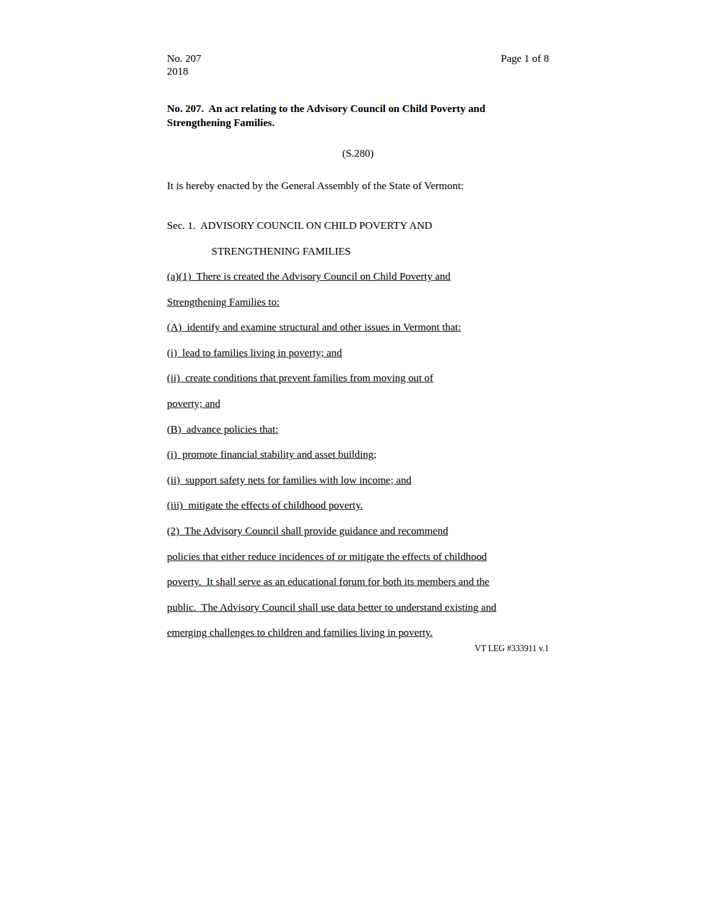No. 207
2018
Page 1 of 8
No. 207. An act relating to the Advisory Council on Child Poverty and Strengthening Families.
(S.280)
It is hereby enacted by the General Assembly of the State of Vermont:
Sec. 1. ADVISORY COUNCIL ON CHILD POVERTY AND STRENGTHENING FAMILIES
(a)(1) There is created the Advisory Council on Child Poverty and
Strengthening Families to:
(A) identify and examine structural and other issues in Vermont that:
(i) lead to families living in poverty; and
(ii) create conditions that prevent families from moving out of
poverty; and
(B) advance policies that:
(i) promote financial stability and asset building;
(ii) support safety nets for families with low income; and
(iii) mitigate the effects of childhood poverty.
(2) The Advisory Council shall provide guidance and recommend
policies that either reduce incidences of or mitigate the effects of childhood
poverty. It shall serve as an educational forum for both its members and the
public. The Advisory Council shall use data better to understand existing and
emerging challenges to children and families living in poverty.
VT LEG #333911 v.1